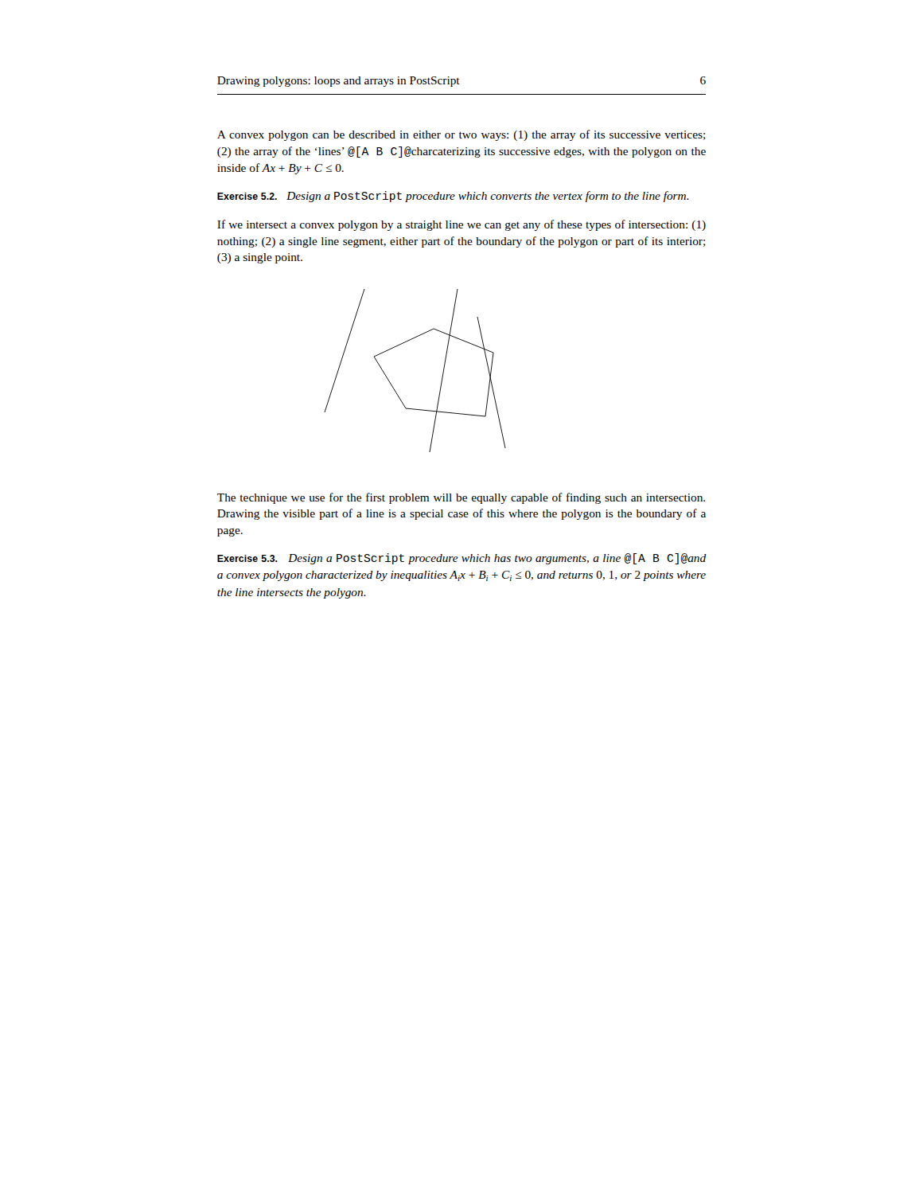Drawing polygons: loops and arrays in PostScript
6
A convex polygon can be described in either or two ways: (1) the array of its successive vertices; (2) the array of the ‘lines’ @[A B C]@charcaterizing its successive edges, with the polygon on the inside of Ax + By + C ≤ 0.
Exercise 5.2. Design a PostScript procedure which converts the vertex form to the line form.
If we intersect a convex polygon by a straight line we can get any of these types of intersection: (1) nothing; (2) a single line segment, either part of the boundary of the polygon or part of its interior; (3) a single point.
The technique we use for the first problem will be equally capable of finding such an intersection. Drawing the visible part of a line is a special case of this where the polygon is the boundary of a page.
Exercise 5.3. Design a PostScript procedure which has two arguments, a line @[A B C]@and a convex polygon characterized by inequalities Aix + Bi + Ci ≤ 0, and returns 0, 1, or 2 points where the line intersects the polygon.